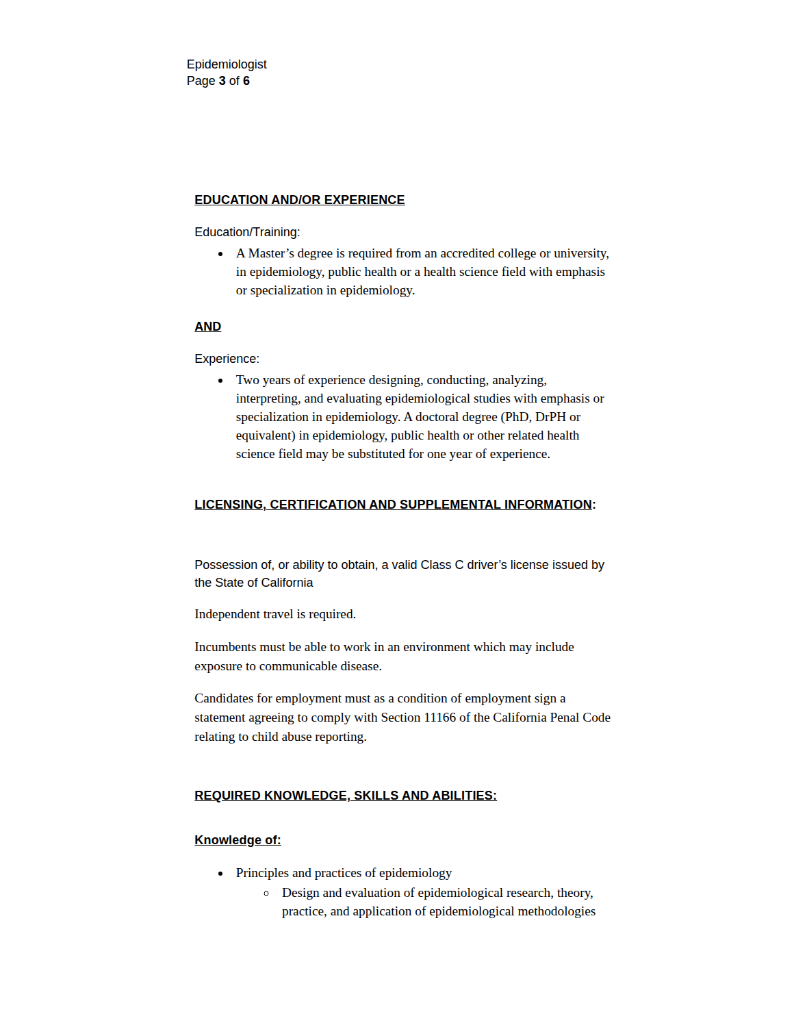Epidemiologist
Page 3 of 6
EDUCATION AND/OR EXPERIENCE
Education/Training:
A Master’s degree is required from an accredited college or university, in epidemiology, public health or a health science field with emphasis or specialization in epidemiology.
AND
Experience:
Two years of experience designing, conducting, analyzing, interpreting, and evaluating epidemiological studies with emphasis or specialization in epidemiology. A doctoral degree (PhD, DrPH or equivalent) in epidemiology, public health or other related health science field may be substituted for one year of experience.
LICENSING, CERTIFICATION AND SUPPLEMENTAL INFORMATION:
Possession of, or ability to obtain, a valid Class C driver’s license issued by the State of California
Independent travel is required.
Incumbents must be able to work in an environment which may include exposure to communicable disease.
Candidates for employment must as a condition of employment sign a statement agreeing to comply with Section 11166 of the California Penal Code relating to child abuse reporting.
REQUIRED KNOWLEDGE, SKILLS AND ABILITIES:
Knowledge of:
Principles and practices of epidemiology
Design and evaluation of epidemiological research, theory, practice, and application of epidemiological methodologies